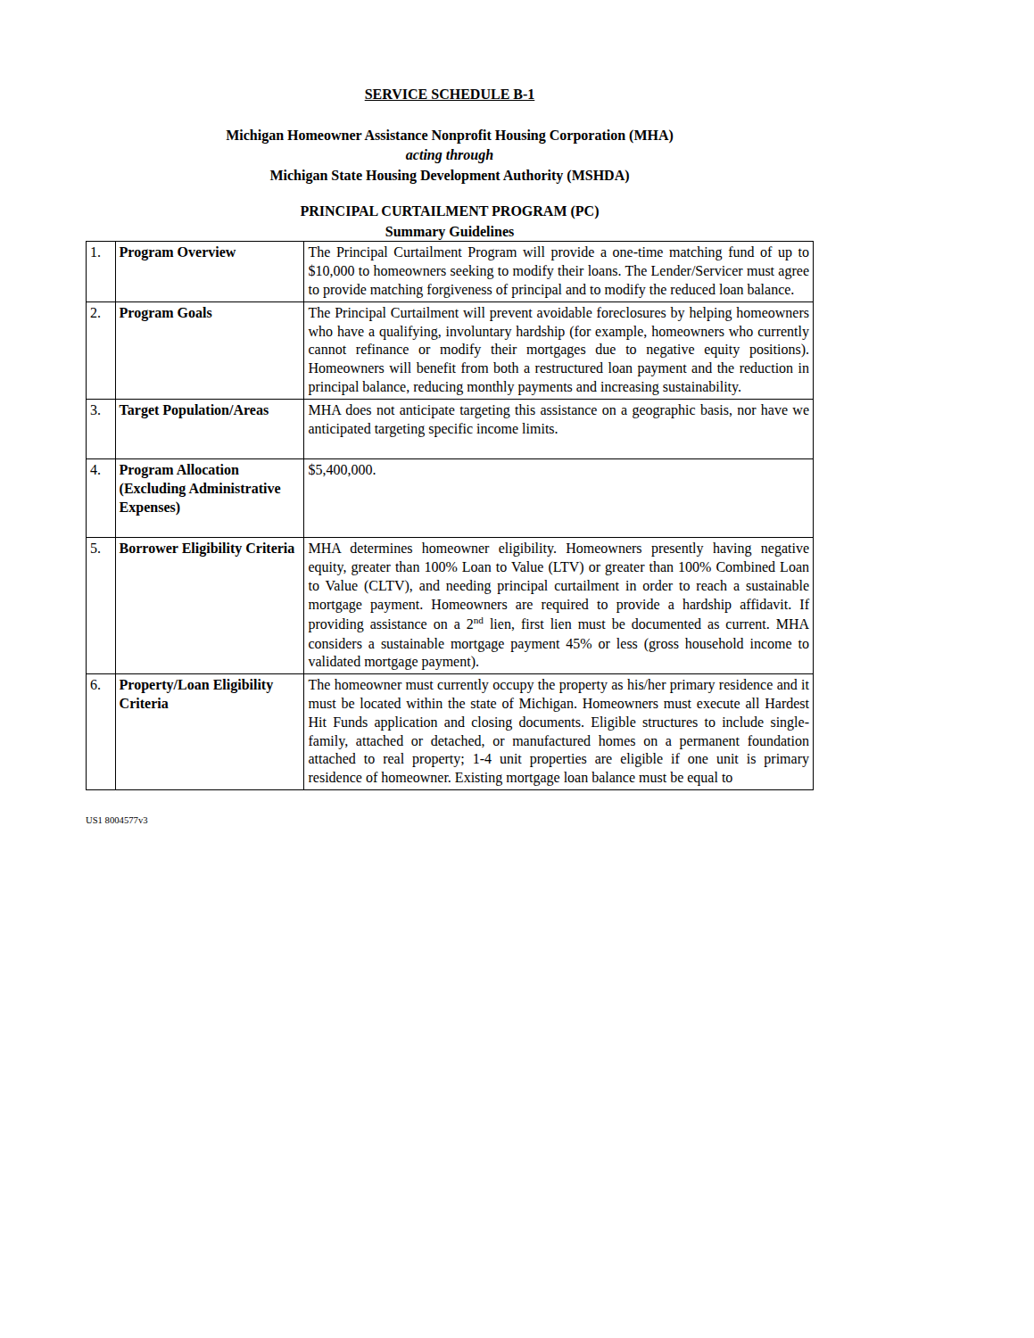SERVICE SCHEDULE B-1
Michigan Homeowner Assistance Nonprofit Housing Corporation (MHA)
acting through
Michigan State Housing Development Authority (MSHDA)
PRINCIPAL CURTAILMENT PROGRAM (PC)
Summary Guidelines
| 1. | Program Overview | The Principal Curtailment Program will provide a one-time matching fund of up to $10,000 to homeowners seeking to modify their loans. The Lender/Servicer must agree to provide matching forgiveness of principal and to modify the reduced loan balance. |
| 2. | Program Goals | The Principal Curtailment will prevent avoidable foreclosures by helping homeowners who have a qualifying, involuntary hardship (for example, homeowners who currently cannot refinance or modify their mortgages due to negative equity positions). Homeowners will benefit from both a restructured loan payment and the reduction in principal balance, reducing monthly payments and increasing sustainability. |
| 3. | Target Population/Areas | MHA does not anticipate targeting this assistance on a geographic basis, nor have we anticipated targeting specific income limits. |
| 4. | Program Allocation (Excluding Administrative Expenses) | $5,400,000. |
| 5. | Borrower Eligibility Criteria | MHA determines homeowner eligibility. Homeowners presently having negative equity, greater than 100% Loan to Value (LTV) or greater than 100% Combined Loan to Value (CLTV), and needing principal curtailment in order to reach a sustainable mortgage payment. Homeowners are required to provide a hardship affidavit. If providing assistance on a 2 nd lien, first lien must be documented as current. MHA considers a sustainable mortgage payment 45% or less (gross household income to validated mortgage payment). |
| 6. | Property/Loan Eligibility Criteria | The homeowner must currently occupy the property as his/her primary residence and it must be located within the state of Michigan. Homeowners must execute all Hardest Hit Funds application and closing documents. Eligible structures to include single-family, attached or detached, or manufactured homes on a permanent foundation attached to real property; 1-4 unit properties are eligible if one unit is primary residence of homeowner. Existing mortgage loan balance must be equal to |
US1 8004577v3